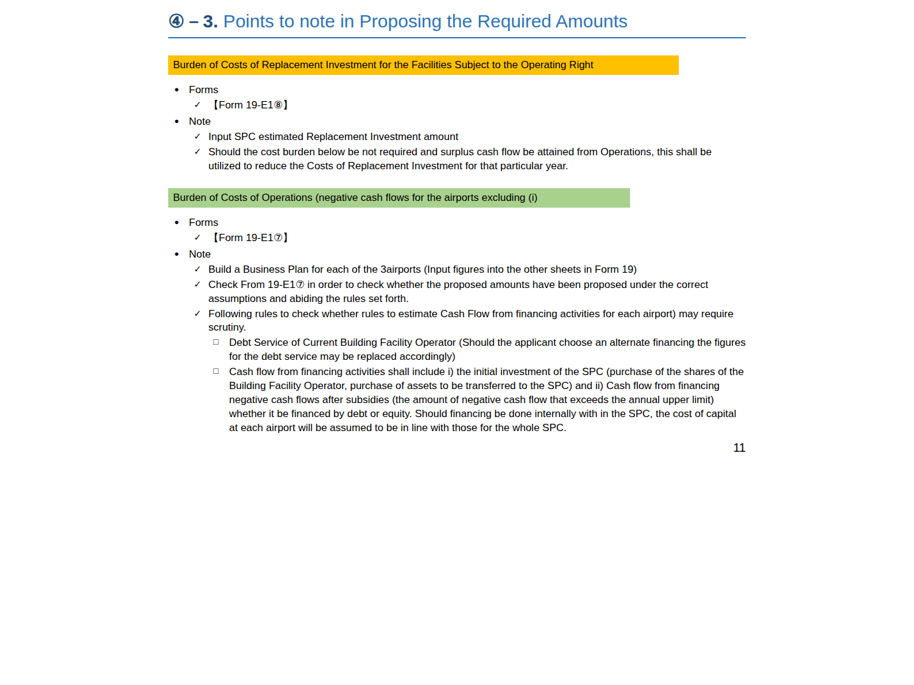④－3. Points to note in Proposing the Required Amounts
Burden of Costs of Replacement Investment for the Facilities Subject to the Operating Right
Forms
【Form 19-E1⑧】
Note
Input SPC estimated Replacement Investment amount
Should the cost burden below be not required and surplus cash flow be attained from Operations, this shall be utilized to reduce the Costs of Replacement Investment for that particular year.
Burden of Costs of Operations (negative cash flows for the airports excluding (i)
Forms
【Form 19-E1⑦】
Note
Build a Business Plan for each of the 3airports (Input figures into the other sheets in Form 19)
Check From 19-E1⑦ in order to check whether the proposed amounts have been proposed under the correct assumptions and abiding the rules set forth.
Following rules to check whether rules to estimate Cash Flow from financing activities for each airport) may require scrutiny.
Debt Service of Current Building Facility Operator (Should the applicant choose an alternate financing the figures for the debt service may be replaced accordingly)
Cash flow from financing activities shall include i) the initial investment of the SPC (purchase of the shares of the Building Facility Operator, purchase of assets to be transferred to the SPC) and ii) Cash flow from financing negative cash flows after subsidies (the amount of negative cash flow that exceeds the annual upper limit) whether it be financed by debt or equity. Should financing be done internally with in the SPC, the cost of capital at each airport will be assumed to be in line with those for the whole SPC.
11